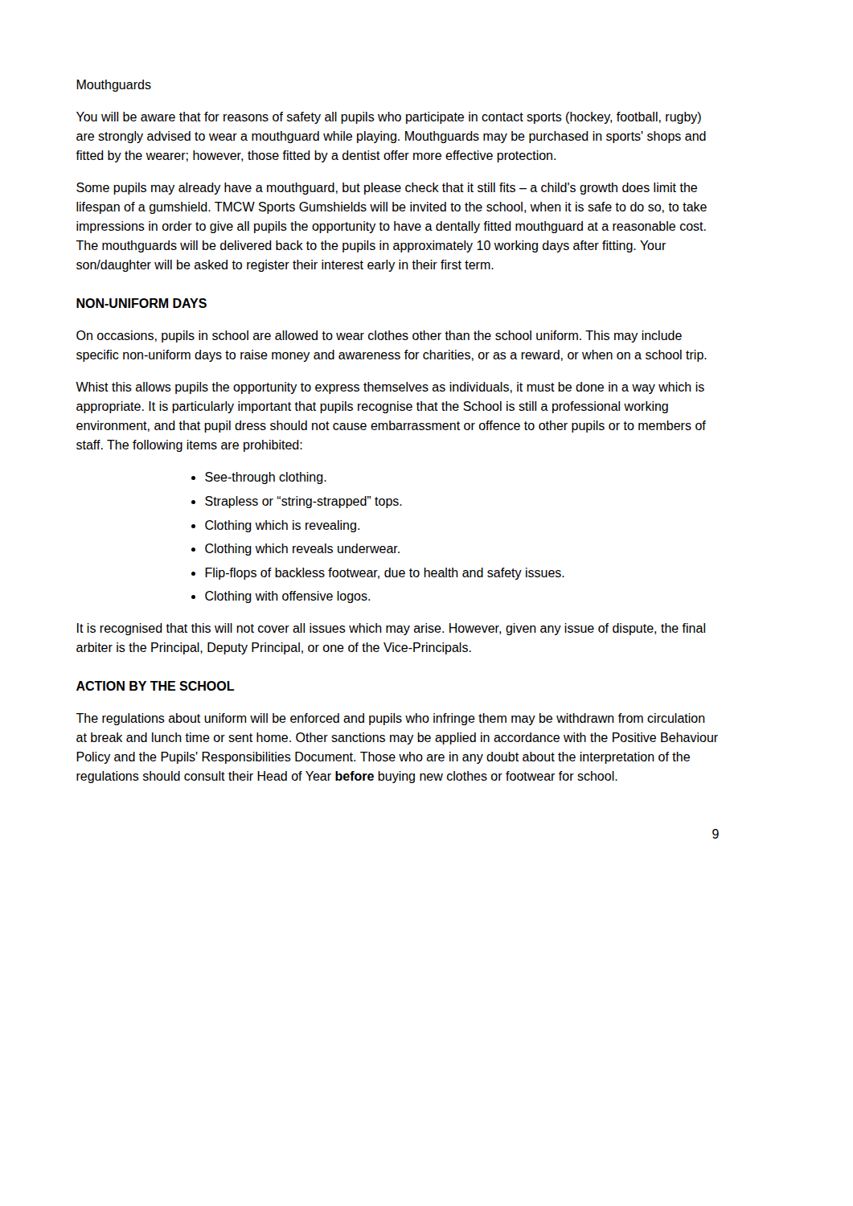Mouthguards
You will be aware that for reasons of safety all pupils who participate in contact sports (hockey, football, rugby) are strongly advised to wear a mouthguard while playing. Mouthguards may be purchased in sports' shops and fitted by the wearer; however, those fitted by a dentist offer more effective protection.
Some pupils may already have a mouthguard, but please check that it still fits – a child's growth does limit the lifespan of a gumshield. TMCW Sports Gumshields will be invited to the school, when it is safe to do so, to take impressions in order to give all pupils the opportunity to have a dentally fitted mouthguard at a reasonable cost. The mouthguards will be delivered back to the pupils in approximately 10 working days after fitting. Your son/daughter will be asked to register their interest early in their first term.
NON-UNIFORM DAYS
On occasions, pupils in school are allowed to wear clothes other than the school uniform. This may include specific non-uniform days to raise money and awareness for charities, or as a reward, or when on a school trip.
Whist this allows pupils the opportunity to express themselves as individuals, it must be done in a way which is appropriate. It is particularly important that pupils recognise that the School is still a professional working environment, and that pupil dress should not cause embarrassment or offence to other pupils or to members of staff. The following items are prohibited:
See-through clothing.
Strapless or “string-strapped” tops.
Clothing which is revealing.
Clothing which reveals underwear.
Flip-flops of backless footwear, due to health and safety issues.
Clothing with offensive logos.
It is recognised that this will not cover all issues which may arise. However, given any issue of dispute, the final arbiter is the Principal, Deputy Principal, or one of the Vice-Principals.
ACTION BY THE SCHOOL
The regulations about uniform will be enforced and pupils who infringe them may be withdrawn from circulation at break and lunch time or sent home. Other sanctions may be applied in accordance with the Positive Behaviour Policy and the Pupils' Responsibilities Document. Those who are in any doubt about the interpretation of the regulations should consult their Head of Year before buying new clothes or footwear for school.
9